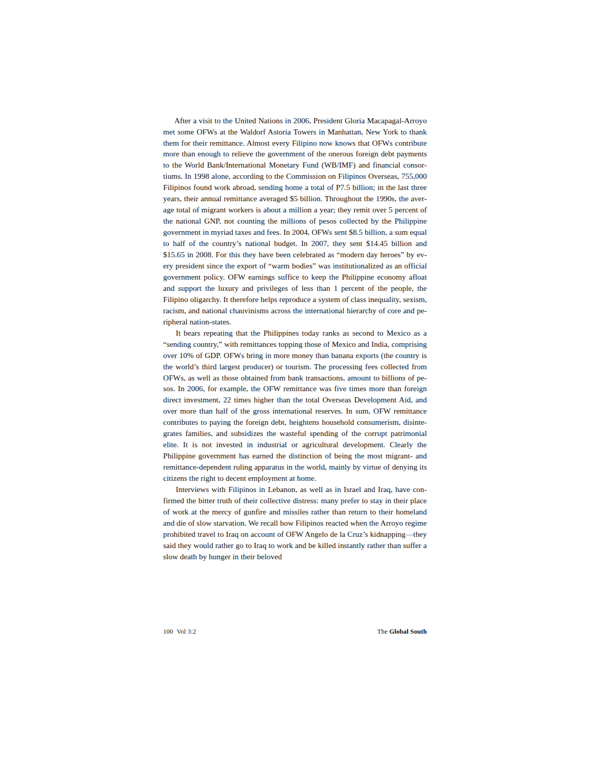After a visit to the United Nations in 2006, President Gloria Macapagal-Arroyo met some OFWs at the Waldorf Astoria Towers in Manhattan, New York to thank them for their remittance. Almost every Filipino now knows that OFWs contribute more than enough to relieve the government of the onerous foreign debt payments to the World Bank/International Monetary Fund (WB/IMF) and financial consortiums. In 1998 alone, according to the Commission on Filipinos Overseas, 755,000 Filipinos found work abroad, sending home a total of P7.5 billion; in the last three years, their annual remittance averaged $5 billion. Throughout the 1990s, the average total of migrant workers is about a million a year; they remit over 5 percent of the national GNP, not counting the millions of pesos collected by the Philippine government in myriad taxes and fees. In 2004, OFWs sent $8.5 billion, a sum equal to half of the country’s national budget. In 2007, they sent $14.45 billion and $15.65 in 2008. For this they have been celebrated as “modern day heroes” by every president since the export of “warm bodies” was institutionalized as an official government policy. OFW earnings suffice to keep the Philippine economy afloat and support the luxury and privileges of less than 1 percent of the people, the Filipino oligarchy. It therefore helps reproduce a system of class inequality, sexism, racism, and national chauvinisms across the international hierarchy of core and peripheral nation-states.
It bears repeating that the Philippines today ranks as second to Mexico as a “sending country,” with remittances topping those of Mexico and India, comprising over 10% of GDP. OFWs bring in more money than banana exports (the country is the world’s third largest producer) or tourism. The processing fees collected from OFWs, as well as those obtained from bank transactions, amount to billions of pesos. In 2006, for example, the OFW remittance was five times more than foreign direct investment, 22 times higher than the total Overseas Development Aid, and over more than half of the gross international reserves. In sum, OFW remittance contributes to paying the foreign debt, heightens household consumerism, disintegrates families, and subsidizes the wasteful spending of the corrupt patrimonial elite. It is not invested in industrial or agricultural development. Clearly the Philippine government has earned the distinction of being the most migrant- and remittance-dependent ruling apparatus in the world, mainly by virtue of denying its citizens the right to decent employment at home.
Interviews with Filipinos in Lebanon, as well as in Israel and Iraq, have confirmed the bitter truth of their collective distress: many prefer to stay in their place of work at the mercy of gunfire and missiles rather than return to their homeland and die of slow starvation. We recall how Filipinos reacted when the Arroyo regime prohibited travel to Iraq on account of OFW Angelo de la Cruz’s kidnapping—they said they would rather go to Iraq to work and be killed instantly rather than suffer a slow death by hunger in their beloved
100 Vol 3:2
The Global South